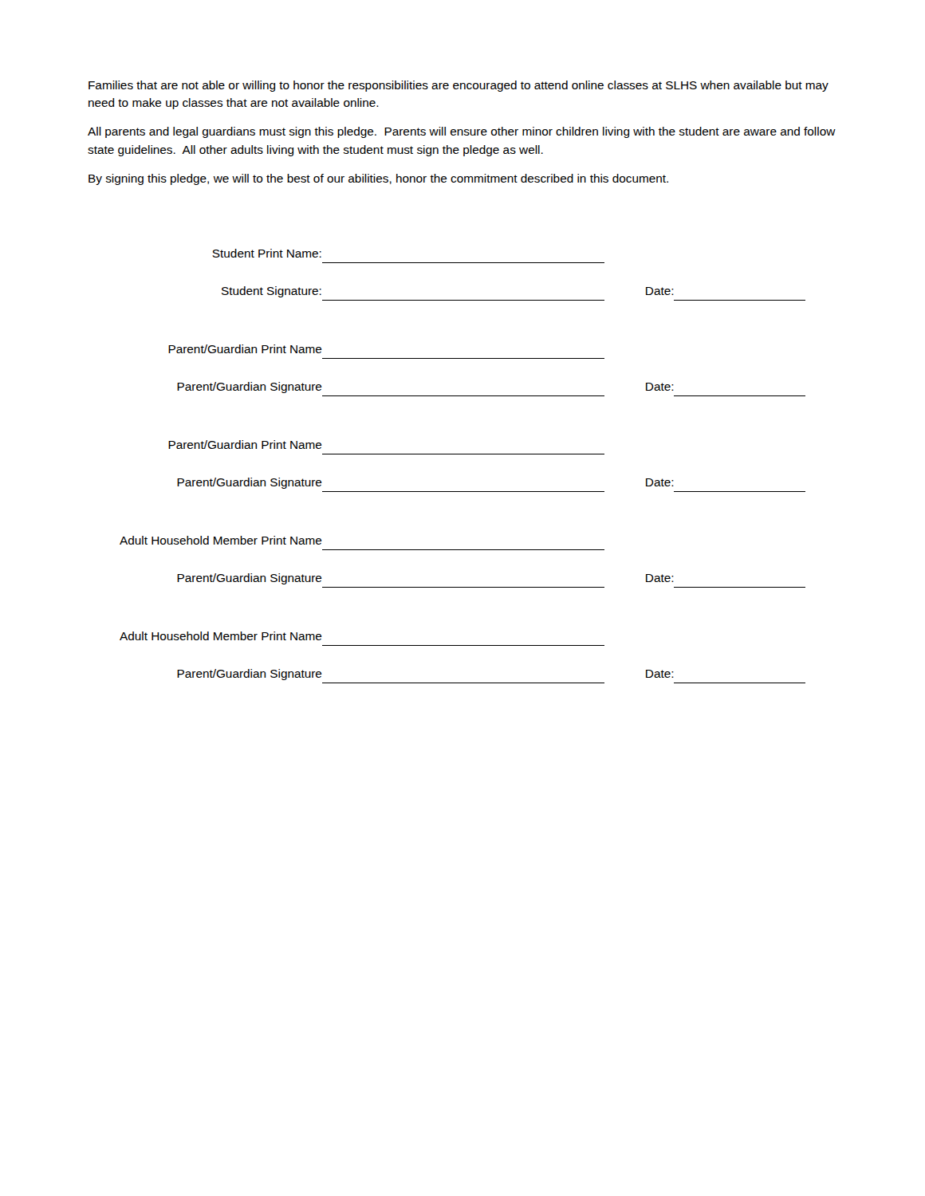Families that are not able or willing to honor the responsibilities are encouraged to attend online classes at SLHS when available but may need to make up classes that are not available online.
All parents and legal guardians must sign this pledge. Parents will ensure other minor children living with the student are aware and follow state guidelines. All other adults living with the student must sign the pledge as well.
By signing this pledge, we will to the best of our abilities, honor the commitment described in this document.
| Student Print Name: | | | |
| Student Signature: | | | Date: | |
| Parent/Guardian Print Name | | | |
| Parent/Guardian Signature | | | Date: | |
| Parent/Guardian Print Name | | | |
| Parent/Guardian Signature | | | Date: | |
| Adult Household Member Print Name | | | |
| Parent/Guardian Signature | | | Date: | |
| Adult Household Member Print Name | | | |
| Parent/Guardian Signature | | | Date: | |